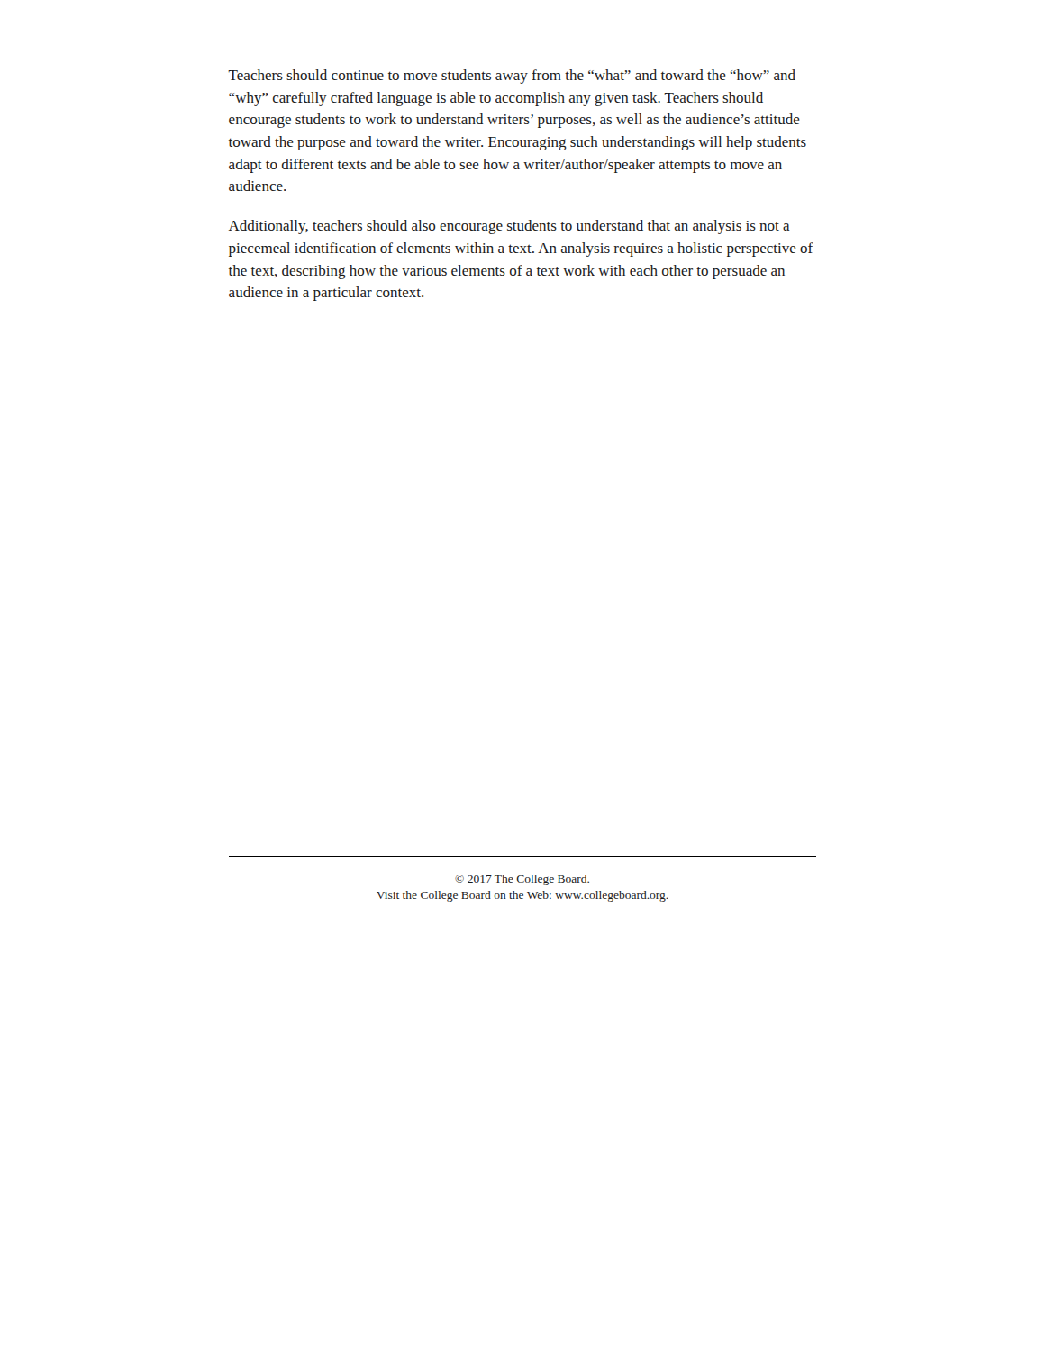Teachers should continue to move students away from the “what” and toward the “how” and “why” carefully crafted language is able to accomplish any given task. Teachers should encourage students to work to understand writers’ purposes, as well as the audience’s attitude toward the purpose and toward the writer. Encouraging such understandings will help students adapt to different texts and be able to see how a writer/author/speaker attempts to move an audience.
Additionally, teachers should also encourage students to understand that an analysis is not a piecemeal identification of elements within a text. An analysis requires a holistic perspective of the text, describing how the various elements of a text work with each other to persuade an audience in a particular context.
© 2017 The College Board. Visit the College Board on the Web: www.collegeboard.org.